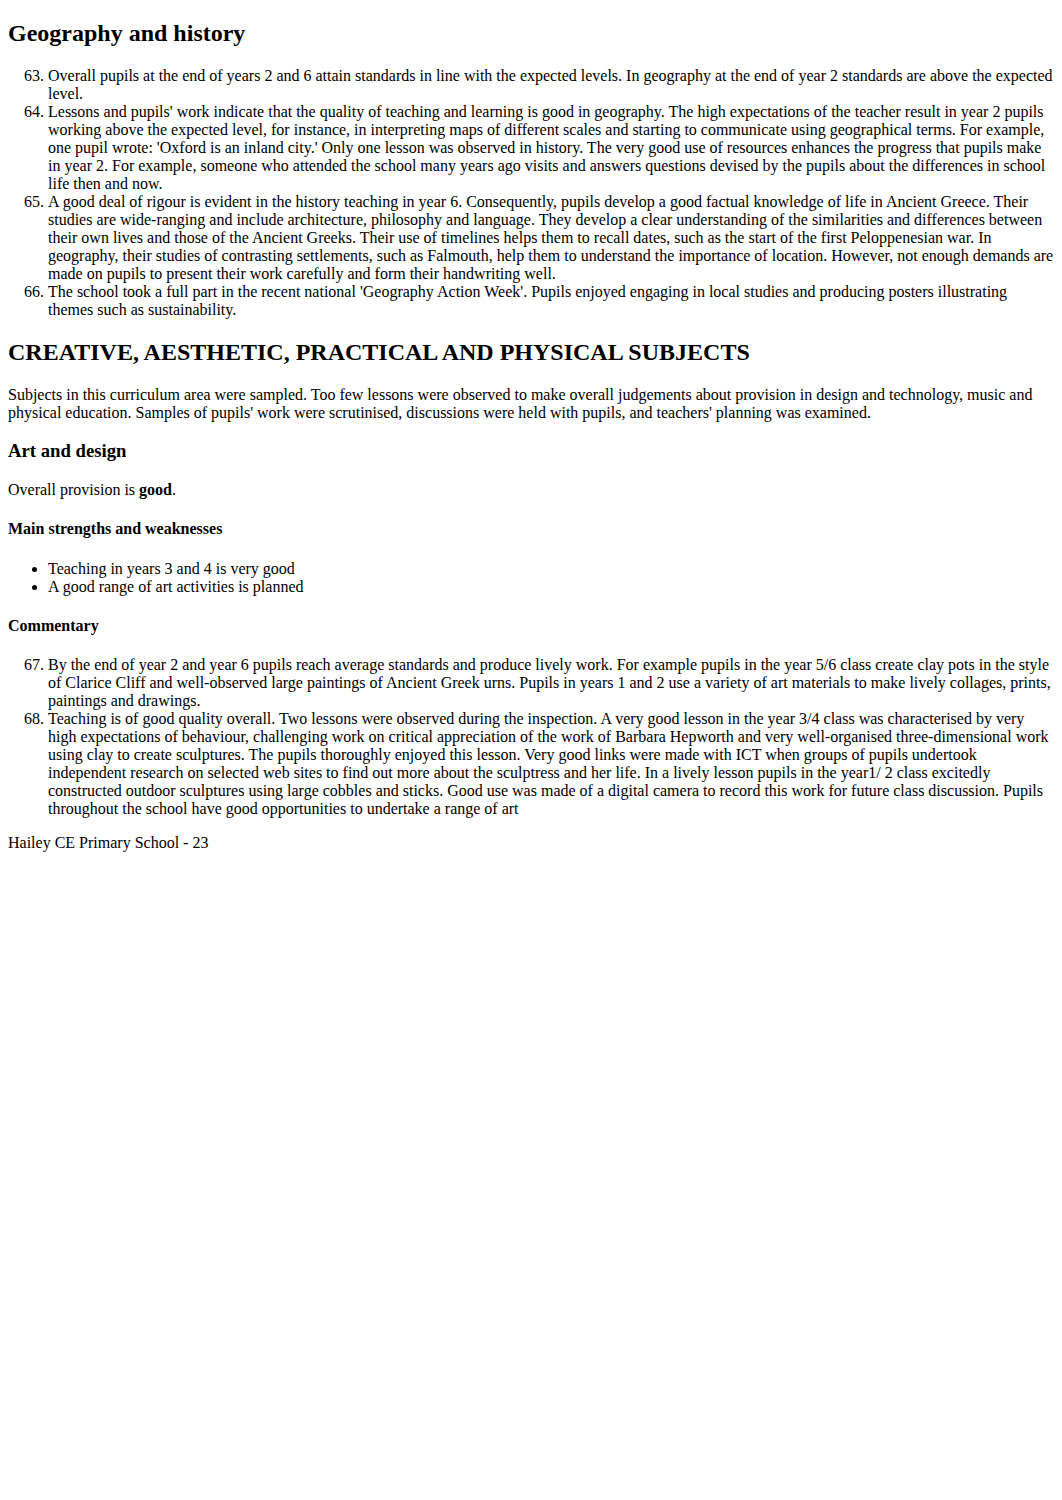Geography and history
Overall pupils at the end of years 2 and 6 attain standards in line with the expected levels. In geography at the end of year 2 standards are above the expected level.
Lessons and pupils' work indicate that the quality of teaching and learning is good in geography. The high expectations of the teacher result in year 2 pupils working above the expected level, for instance, in interpreting maps of different scales and starting to communicate using geographical terms. For example, one pupil wrote: 'Oxford is an inland city.' Only one lesson was observed in history. The very good use of resources enhances the progress that pupils make in year 2. For example, someone who attended the school many years ago visits and answers questions devised by the pupils about the differences in school life then and now.
A good deal of rigour is evident in the history teaching in year 6. Consequently, pupils develop a good factual knowledge of life in Ancient Greece. Their studies are wide-ranging and include architecture, philosophy and language. They develop a clear understanding of the similarities and differences between their own lives and those of the Ancient Greeks. Their use of timelines helps them to recall dates, such as the start of the first Peloppenesian war. In geography, their studies of contrasting settlements, such as Falmouth, help them to understand the importance of location. However, not enough demands are made on pupils to present their work carefully and form their handwriting well.
The school took a full part in the recent national 'Geography Action Week'. Pupils enjoyed engaging in local studies and producing posters illustrating themes such as sustainability.
CREATIVE, AESTHETIC, PRACTICAL AND PHYSICAL SUBJECTS
Subjects in this curriculum area were sampled. Too few lessons were observed to make overall judgements about provision in design and technology, music and physical education. Samples of pupils' work were scrutinised, discussions were held with pupils, and teachers' planning was examined.
Art and design
Overall provision is good.
Main strengths and weaknesses
Teaching in years 3 and 4 is very good
A good range of art activities is planned
Commentary
By the end of year 2 and year 6 pupils reach average standards and produce lively work. For example pupils in the year 5/6 class create clay pots in the style of Clarice Cliff and well-observed large paintings of Ancient Greek urns. Pupils in years 1 and 2 use a variety of art materials to make lively collages, prints, paintings and drawings.
Teaching is of good quality overall. Two lessons were observed during the inspection. A very good lesson in the year 3/4 class was characterised by very high expectations of behaviour, challenging work on critical appreciation of the work of Barbara Hepworth and very well-organised three-dimensional work using clay to create sculptures. The pupils thoroughly enjoyed this lesson. Very good links were made with ICT when groups of pupils undertook independent research on selected web sites to find out more about the sculptress and her life. In a lively lesson pupils in the year1/ 2 class excitedly constructed outdoor sculptures using large cobbles and sticks. Good use was made of a digital camera to record this work for future class discussion. Pupils throughout the school have good opportunities to undertake a range of art
Hailey CE Primary School - 23